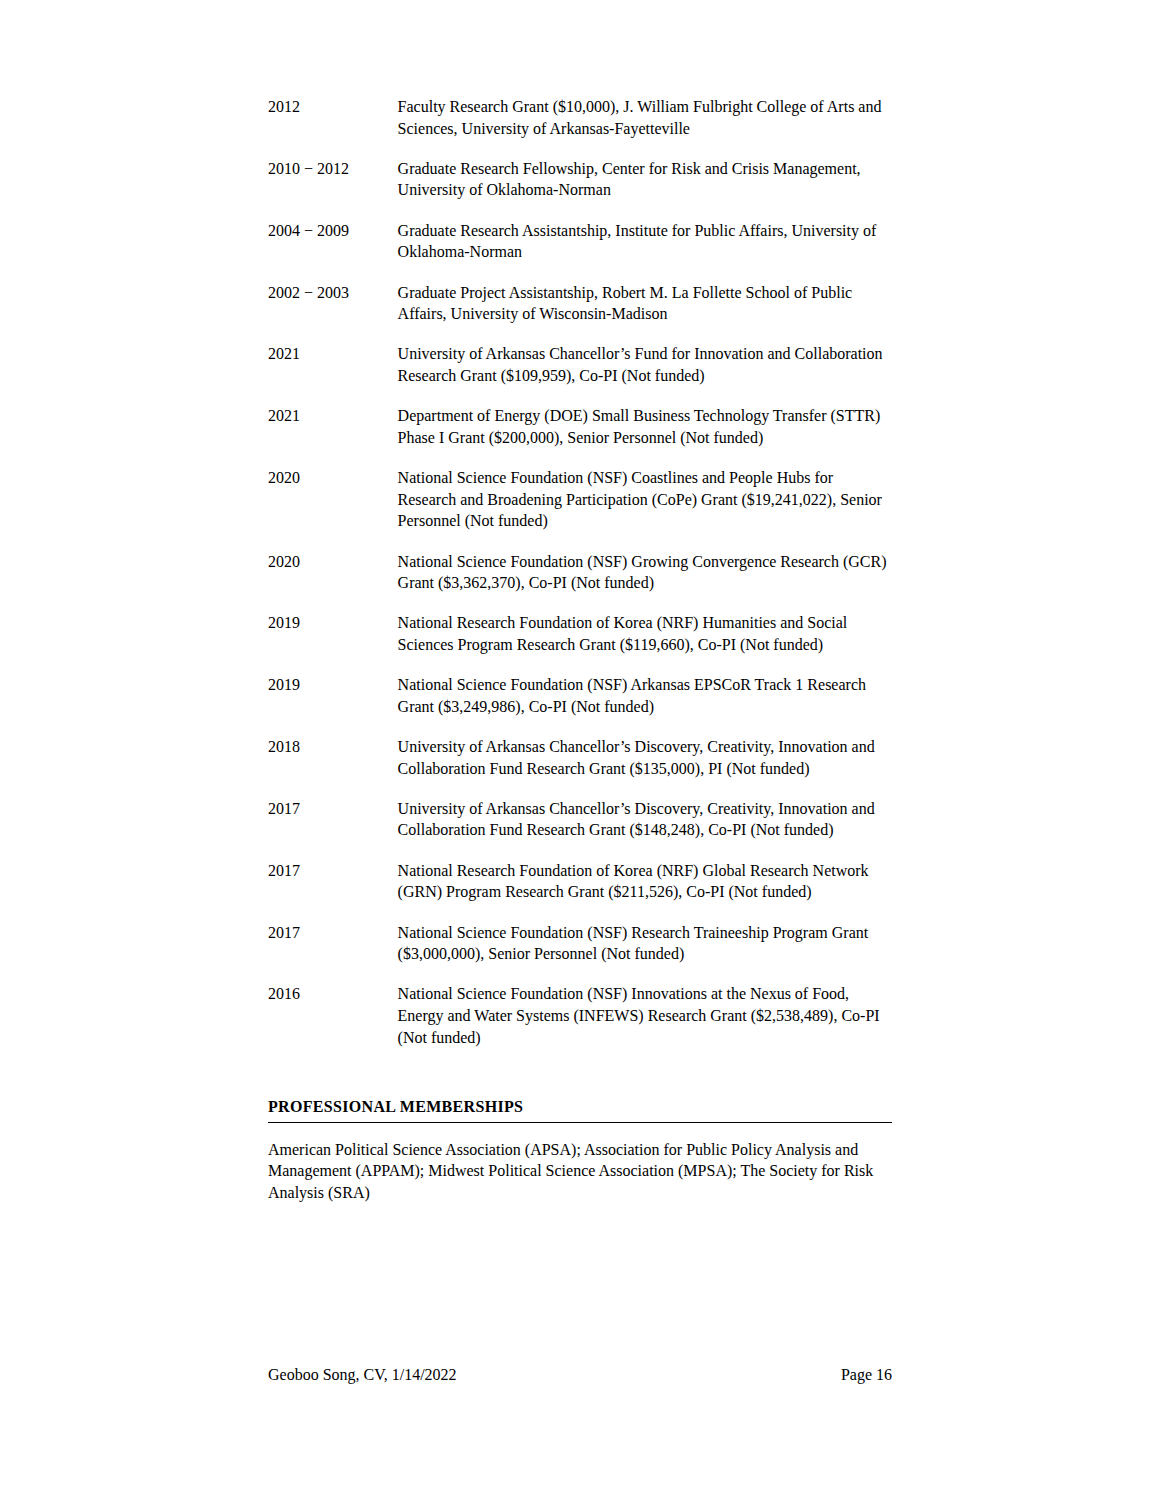| 2012 | Faculty Research Grant ($10,000), J. William Fulbright College of Arts and Sciences, University of Arkansas-Fayetteville |
| 2010 − 2012 | Graduate Research Fellowship, Center for Risk and Crisis Management, University of Oklahoma-Norman |
| 2004 − 2009 | Graduate Research Assistantship, Institute for Public Affairs, University of Oklahoma-Norman |
| 2002 − 2003 | Graduate Project Assistantship, Robert M. La Follette School of Public Affairs, University of Wisconsin-Madison |
| 2021 | University of Arkansas Chancellor’s Fund for Innovation and Collaboration Research Grant ($109,959), Co-PI (Not funded) |
| 2021 | Department of Energy (DOE) Small Business Technology Transfer (STTR) Phase I Grant ($200,000), Senior Personnel (Not funded) |
| 2020 | National Science Foundation (NSF) Coastlines and People Hubs for Research and Broadening Participation (CoPe) Grant ($19,241,022), Senior Personnel (Not funded) |
| 2020 | National Science Foundation (NSF) Growing Convergence Research (GCR) Grant ($3,362,370), Co-PI (Not funded) |
| 2019 | National Research Foundation of Korea (NRF) Humanities and Social Sciences Program Research Grant ($119,660), Co-PI (Not funded) |
| 2019 | National Science Foundation (NSF) Arkansas EPSCoR Track 1 Research Grant ($3,249,986), Co-PI (Not funded) |
| 2018 | University of Arkansas Chancellor’s Discovery, Creativity, Innovation and Collaboration Fund Research Grant ($135,000), PI (Not funded) |
| 2017 | University of Arkansas Chancellor’s Discovery, Creativity, Innovation and Collaboration Fund Research Grant ($148,248), Co-PI (Not funded) |
| 2017 | National Research Foundation of Korea (NRF) Global Research Network (GRN) Program Research Grant ($211,526), Co-PI (Not funded) |
| 2017 | National Science Foundation (NSF) Research Traineeship Program Grant ($3,000,000), Senior Personnel (Not funded) |
| 2016 | National Science Foundation (NSF) Innovations at the Nexus of Food, Energy and Water Systems (INFEWS) Research Grant ($2,538,489), Co-PI (Not funded) |
PROFESSIONAL MEMBERSHIPS
American Political Science Association (APSA); Association for Public Policy Analysis and Management (APPAM); Midwest Political Science Association (MPSA); The Society for Risk Analysis (SRA)
Geoboo Song, CV, 1/14/2022 Page 16